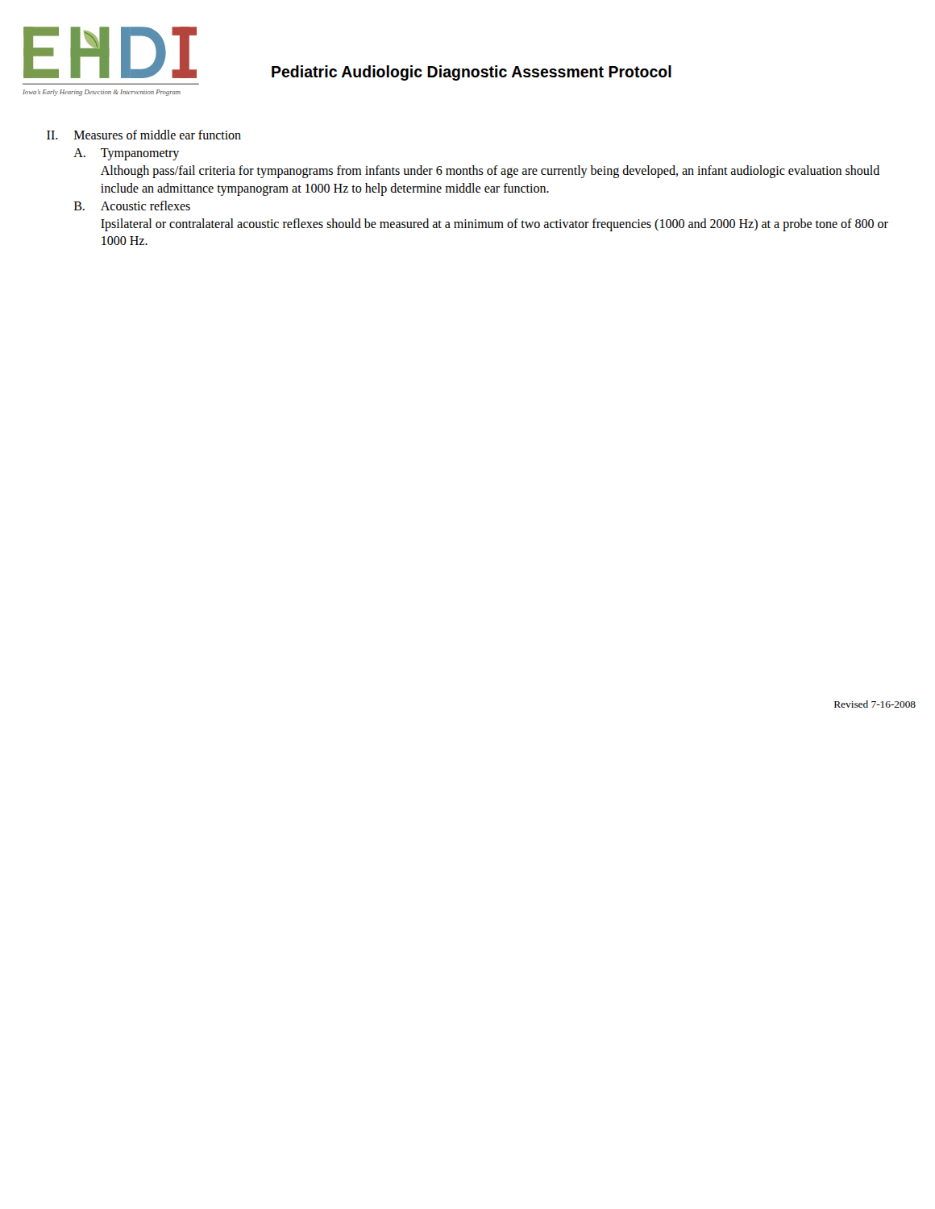EHDI — Iowa's Early Hearing Detection & Intervention Program Iowa’s Early Hearing Detection & Intervention Program
Pediatric Audiologic Diagnostic Assessment Protocol
II. Measures of middle ear function
A.
Tympanometry
Although pass/fail criteria for tympanograms from infants under 6 months of age are currently being developed, an infant audiologic evaluation should include an admittance tympanogram at 1000 Hz to help determine middle ear function.
B.
Acoustic reflexes
Ipsilateral or contralateral acoustic reflexes should be measured at a minimum of two activator frequencies (1000 and 2000 Hz) at a probe tone of 800 or 1000 Hz.
Revised 7-16-2008